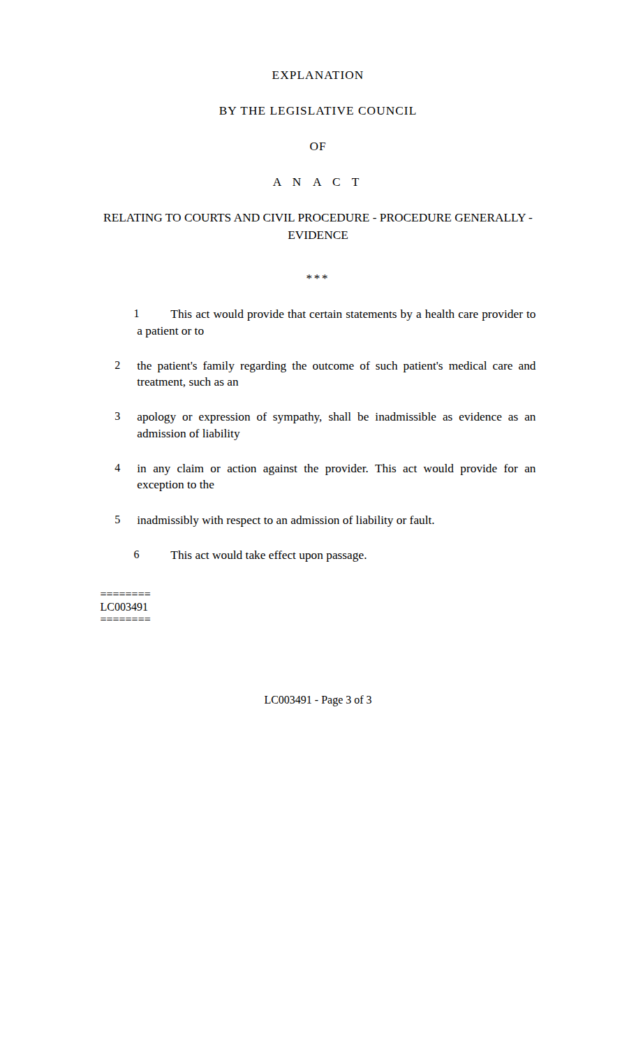EXPLANATION
BY THE LEGISLATIVE COUNCIL
OF
A N A C T
RELATING TO COURTS AND CIVIL PROCEDURE - PROCEDURE GENERALLY -
EVIDENCE
***
This act would provide that certain statements by a health care provider to a patient or to
the patient's family regarding the outcome of such patient's medical care and treatment, such as an
apology or expression of sympathy, shall be inadmissible as evidence as an admission of liability
in any claim or action against the provider. This act would provide for an exception to the
inadmissibly with respect to an admission of liability or fault.
This act would take effect upon passage.
========
LC003491
========
LC003491 - Page 3 of 3